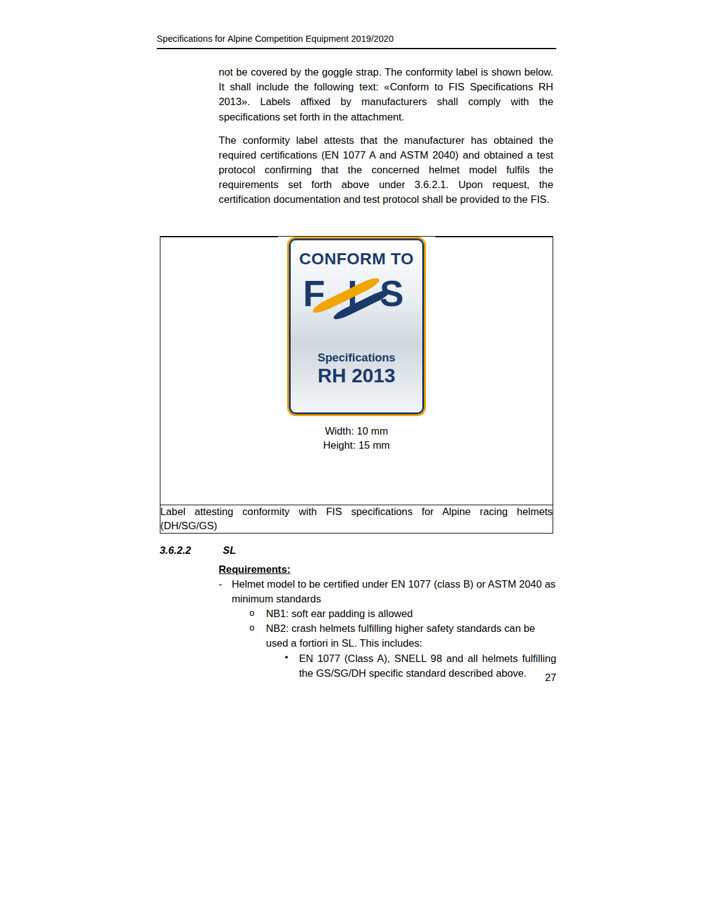Specifications for Alpine Competition Equipment 2019/2020
not be covered by the goggle strap. The conformity label is shown below. It shall include the following text: «Conform to FIS Specifications RH 2013». Labels affixed by manufacturers shall comply with the specifications set forth in the attachment.
The conformity label attests that the manufacturer has obtained the required certifications (EN 1077 A and ASTM 2040) and obtained a test protocol confirming that the concerned helmet model fulfils the requirements set forth above under 3.6.2.1. Upon request, the certification documentation and test protocol shall be provided to the FIS.
| CONFORM TO F I S Specifications RH 2013 Width: 10 mm Height: 15 mm |
| Label attesting conformity with FIS specifications for Alpine racing helmets (DH/SG/GS) |
3.6.2.2
SL
Requirements:
Helmet model to be certified under EN 1077 (class B) or ASTM 2040 as minimum standards
NB1: soft ear padding is allowed
NB2: crash helmets fulfilling higher safety standards can be used a fortiori in SL. This includes:
EN 1077 (Class A), SNELL 98 and all helmets fulfilling the GS/SG/DH specific standard described above.
27